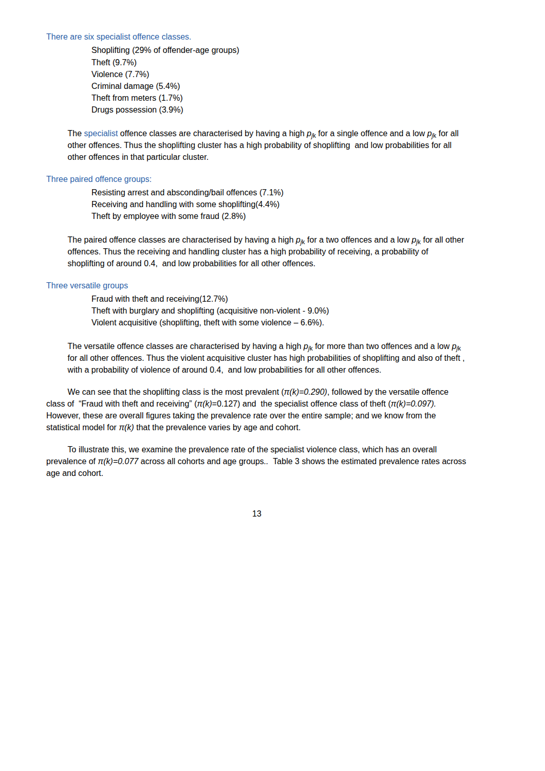There are six specialist offence classes.
Shoplifting (29% of offender-age groups)
Theft (9.7%)
Violence (7.7%)
Criminal damage (5.4%)
Theft from meters (1.7%)
Drugs possession (3.9%)
The specialist offence classes are characterised by having a high pjk for a single offence and a low pjk for all other offences. Thus the shoplifting cluster has a high probability of shoplifting and low probabilities for all other offences in that particular cluster.
Three paired offence groups:
Resisting arrest and absconding/bail offences (7.1%)
Receiving and handling with some shoplifting(4.4%)
Theft by employee with some fraud (2.8%)
The paired offence classes are characterised by having a high pjk for a two offences and a low pjk for all other offences. Thus the receiving and handling cluster has a high probability of receiving, a probability of shoplifting of around 0.4, and low probabilities for all other offences.
Three versatile groups
Fraud with theft and receiving(12.7%)
Theft with burglary and shoplifting (acquisitive non-violent - 9.0%)
Violent acquisitive (shoplifting, theft with some violence – 6.6%).
The versatile offence classes are characterised by having a high pjk for more than two offences and a low pjk for all other offences. Thus the violent acquisitive cluster has high probabilities of shoplifting and also of theft , with a probability of violence of around 0.4, and low probabilities for all other offences.
We can see that the shoplifting class is the most prevalent (π(k)=0.290), followed by the versatile offence class of “Fraud with theft and receiving” (π(k)=0.127) and the specialist offence class of theft (π(k)=0.097). However, these are overall figures taking the prevalence rate over the entire sample; and we know from the statistical model for π(k) that the prevalence varies by age and cohort.
To illustrate this, we examine the prevalence rate of the specialist violence class, which has an overall prevalence of π(k)=0.077 across all cohorts and age groups.. Table 3 shows the estimated prevalence rates across age and cohort.
13